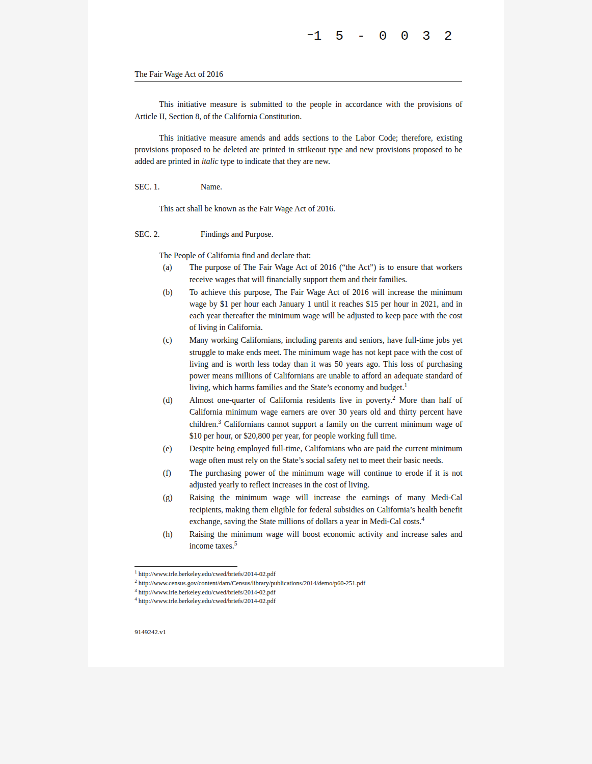—1 5 - 0 0 3 2
The Fair Wage Act of 2016
This initiative measure is submitted to the people in accordance with the provisions of Article II, Section 8, of the California Constitution.
This initiative measure amends and adds sections to the Labor Code; therefore, existing provisions proposed to be deleted are printed in strikeout type and new provisions proposed to be added are printed in italic type to indicate that they are new.
SEC. 1.
Name.
This act shall be known as the Fair Wage Act of 2016.
SEC. 2.
Findings and Purpose.
The People of California find and declare that:
(a) The purpose of The Fair Wage Act of 2016 (“the Act”) is to ensure that workers receive wages that will financially support them and their families.
(b) To achieve this purpose, The Fair Wage Act of 2016 will increase the minimum wage by $1 per hour each January 1 until it reaches $15 per hour in 2021, and in each year thereafter the minimum wage will be adjusted to keep pace with the cost of living in California.
(c) Many working Californians, including parents and seniors, have full-time jobs yet struggle to make ends meet. The minimum wage has not kept pace with the cost of living and is worth less today than it was 50 years ago. This loss of purchasing power means millions of Californians are unable to afford an adequate standard of living, which harms families and the State’s economy and budget.1
(d) Almost one-quarter of California residents live in poverty.2 More than half of California minimum wage earners are over 30 years old and thirty percent have children.3 Californians cannot support a family on the current minimum wage of $10 per hour, or $20,800 per year, for people working full time.
(e) Despite being employed full-time, Californians who are paid the current minimum wage often must rely on the State’s social safety net to meet their basic needs.
(f) The purchasing power of the minimum wage will continue to erode if it is not adjusted yearly to reflect increases in the cost of living.
(g) Raising the minimum wage will increase the earnings of many Medi-Cal recipients, making them eligible for federal subsidies on California’s health benefit exchange, saving the State millions of dollars a year in Medi-Cal costs.4
(h) Raising the minimum wage will boost economic activity and increase sales and income taxes.5
1 http://www.irle.berkeley.edu/cwed/briefs/2014-02.pdf
2 http://www.census.gov/content/dam/Census/library/publications/2014/demo/p60-251.pdf
3 http://www.irle.berkeley.edu/cwed/briefs/2014-02.pdf
4 http://www.irle.berkeley.edu/cwed/briefs/2014-02.pdf
9149242.v1